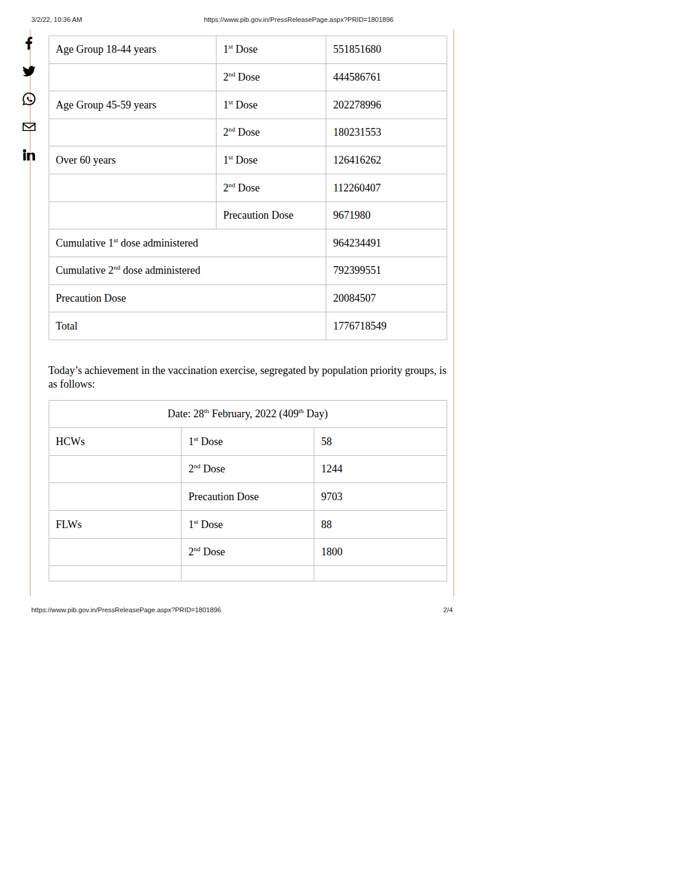3/2/22, 10:36 AM
https://www.pib.gov.in/PressReleasePage.aspx?PRID=1801896
| Age Group 18-44 years | 1 st Dose | 551851680 |
| | 2 nd Dose | 444586761 |
| Age Group 45-59 years | 1 st Dose | 202278996 |
| | 2 nd Dose | 180231553 |
| Over 60 years | 1 st Dose | 126416262 |
| | 2 nd Dose | 112260407 |
| | Precaution Dose | 9671980 |
| Cumulative 1 st dose administered | 964234491 |
| Cumulative 2 nd dose administered | 792399551 |
| Precaution Dose | 20084507 |
| Total | 1776718549 |
Today’s achievement in the vaccination exercise, segregated by population priority groups, is as follows:
| Date: 28 th February, 2022 (409 th Day) |
| HCWs | 1 st Dose | 58 |
| | 2 nd Dose | 1244 |
| | Precaution Dose | 9703 |
| FLWs | 1 st Dose | 88 |
| | 2 nd Dose | 1800 |
https://www.pib.gov.in/PressReleasePage.aspx?PRID=1801896
2/4